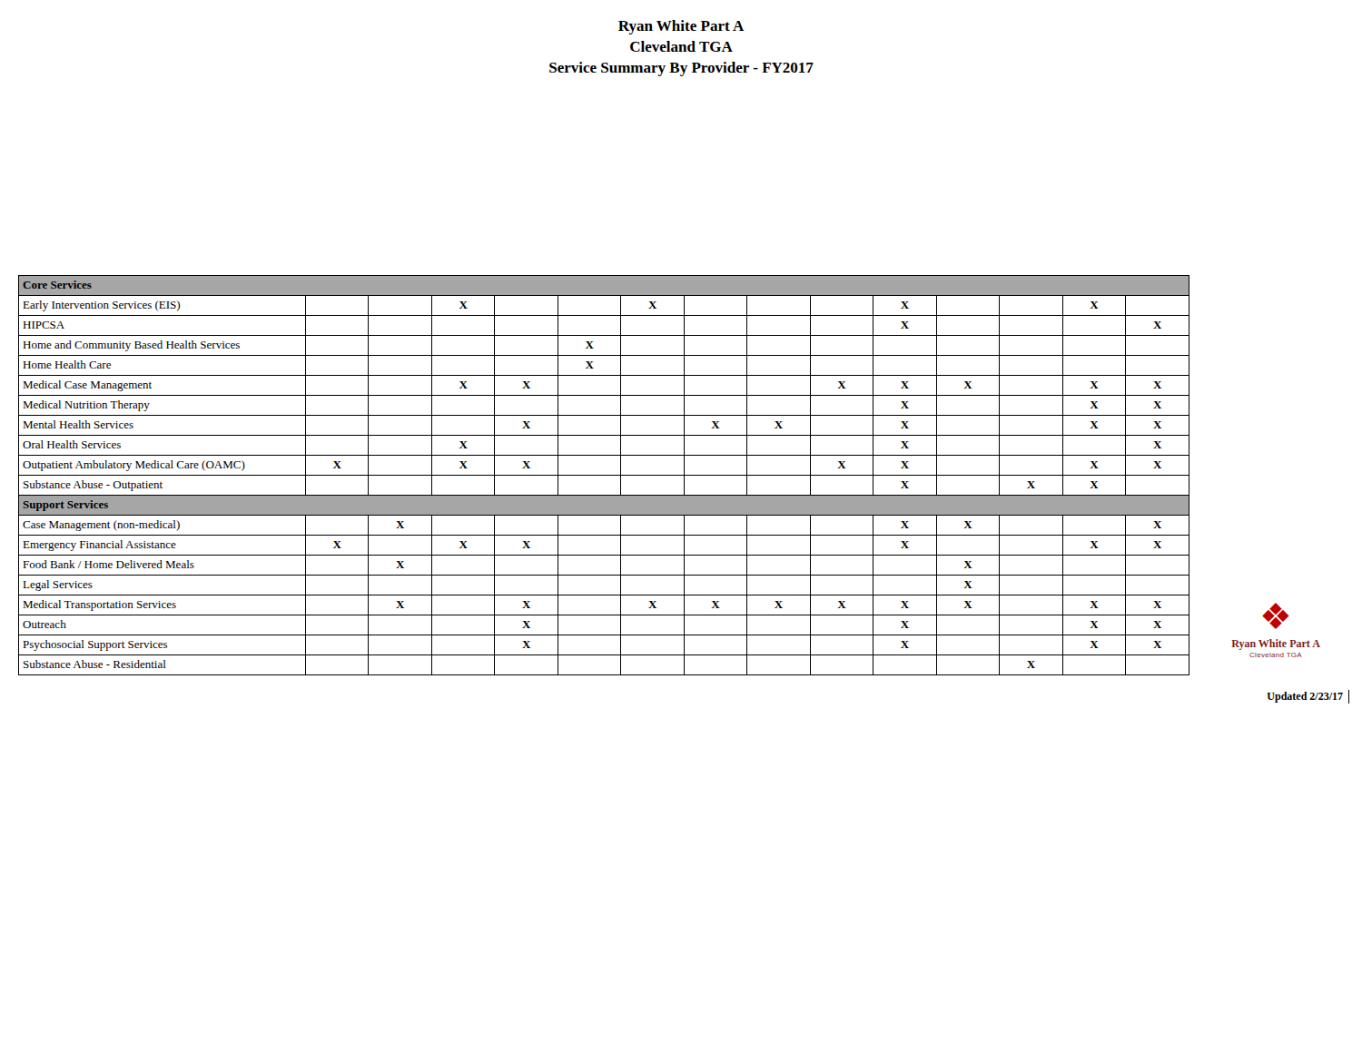Ryan White Part A Cleveland TGA Service Summary By Provider - FY2017
| Core Services |
| Early Intervention Services (EIS) | | | X | | | X | | | | X | | | X | |
| HIPCSA | | | | | | | | | | X | | | | X |
| Home and Community Based Health Services | | | | | X | | | | | | | | | |
| Home Health Care | | | | | X | | | | | | | | | |
| Medical Case Management | | | X | X | | | | | X | X | X | | X | X |
| Medical Nutrition Therapy | | | | | | | | | | X | | | X | X |
| Mental Health Services | | | | X | | | X | X | | X | | | X | X |
| Oral Health Services | | | X | | | | | | | X | | | | X |
| Outpatient Ambulatory Medical Care (OAMC) | X | | X | X | | | | | X | X | | | X | X |
| Substance Abuse - Outpatient | | | | | | | | | | X | | X | X | |
| Support Services |
| Case Management (non-medical) | | X | | | | | | | | X | X | | | X |
| Emergency Financial Assistance | X | | X | X | | | | | | X | | | X | X |
| Food Bank / Home Delivered Meals | | X | | | | | | | | | X | | | |
| Legal Services | | | | | | | | | | | X | | | |
| Medical Transportation Services | | X | | X | | X | X | X | X | X | X | | X | X |
| Outreach | | | | X | | | | | | X | | | X | X |
| Psychosocial Support Services | | | | X | | | | | | X | | | X | X |
| Substance Abuse - Residential | | | | | | | | | | | | X | | |
❖
Ryan White Part A
Cleveland TGA
Updated 2/23/17